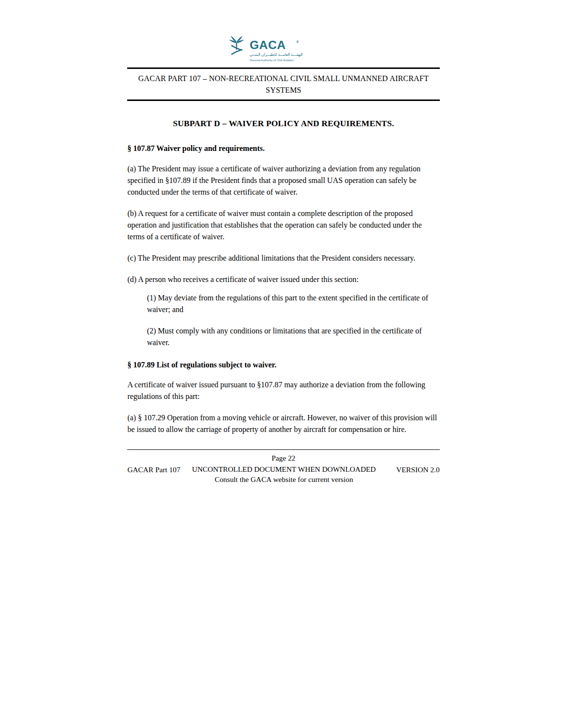GACA ® الهيئــــة العامـــة للطيـــران المدني General Authority of Civil Aviation
GACAR PART 107 – NON-RECREATIONAL CIVIL SMALL UNMANNED AIRCRAFT SYSTEMS
SUBPART D – WAIVER POLICY AND REQUIREMENTS.
§ 107.87 Waiver policy and requirements.
(a) The President may issue a certificate of waiver authorizing a deviation from any regulation specified in §107.89 if the President finds that a proposed small UAS operation can safely be conducted under the terms of that certificate of waiver.
(b) A request for a certificate of waiver must contain a complete description of the proposed operation and justification that establishes that the operation can safely be conducted under the terms of a certificate of waiver.
(c) The President may prescribe additional limitations that the President considers necessary.
(d) A person who receives a certificate of waiver issued under this section:
(1) May deviate from the regulations of this part to the extent specified in the certificate of waiver; and
(2) Must comply with any conditions or limitations that are specified in the certificate of waiver.
§ 107.89 List of regulations subject to waiver.
A certificate of waiver issued pursuant to §107.87 may authorize a deviation from the following regulations of this part:
(a) § 107.29 Operation from a moving vehicle or aircraft. However, no waiver of this provision will be issued to allow the carriage of property of another by aircraft for compensation or hire.
Page 22
GACAR Part 107
UNCONTROLLED DOCUMENT WHEN DOWNLOADED
Consult the GACA website for current version
VERSION 2.0